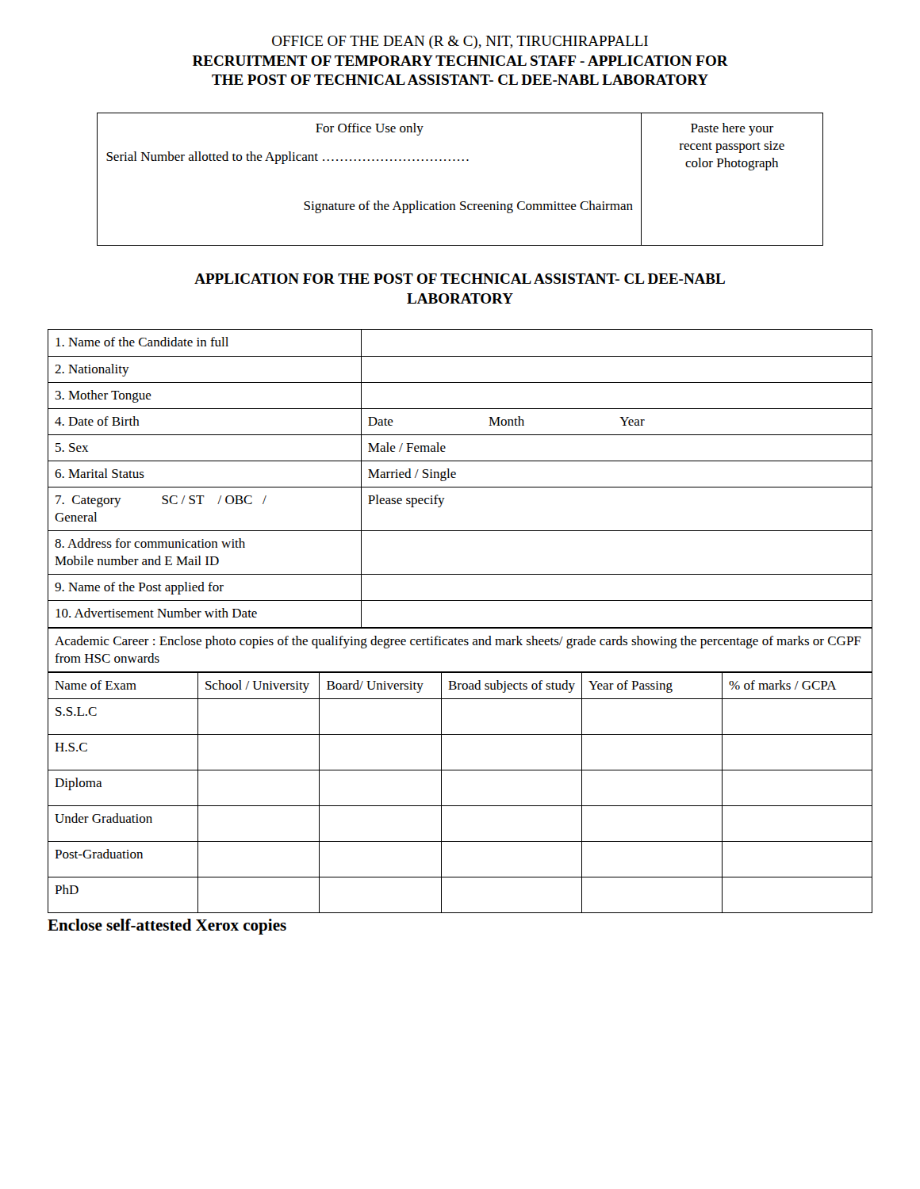OFFICE OF THE DEAN (R & C), NIT, TIRUCHIRAPPALLI
RECRUITMENT OF TEMPORARY TECHNICAL STAFF - APPLICATION FOR
THE POST OF TECHNICAL ASSISTANT- CL DEE-NABL LABORATORY
| For Office Use only Serial Number allotted to the Applicant …………………………… Signature of the Application Screening Committee Chairman | Paste here your recent passport size color Photograph |
APPLICATION FOR THE POST OF TECHNICAL ASSISTANT- CL DEE-NABL
LABORATORY
| 1. Name of the Candidate in full | |
| 2. Nationality | |
| 3. Mother Tongue | |
| 4. Date of Birth | Date Month Year |
| 5. Sex | Male / Female |
| 6. Marital Status | Married / Single |
| 7. Category SC / ST / OBC / General | Please specify |
| 8. Address for communication with Mobile number and E Mail ID | |
| 9. Name of the Post applied for | |
| 10. Advertisement Number with Date | |
| Academic Career : Enclose photo copies of the qualifying degree certificates and mark sheets/ grade cards showing the percentage of marks or CGPF from HSC onwards |
| Name of Exam | School / University | Board/ University | Broad subjects of study | Year of Passing | % of marks / GCPA |
| S.S.L.C | | | | | |
| H.S.C | | | | | |
| Diploma | | | | | |
| Under Graduation | | | | | |
| Post-Graduation | | | | | |
| PhD | | | | | |
Enclose self-attested Xerox copies